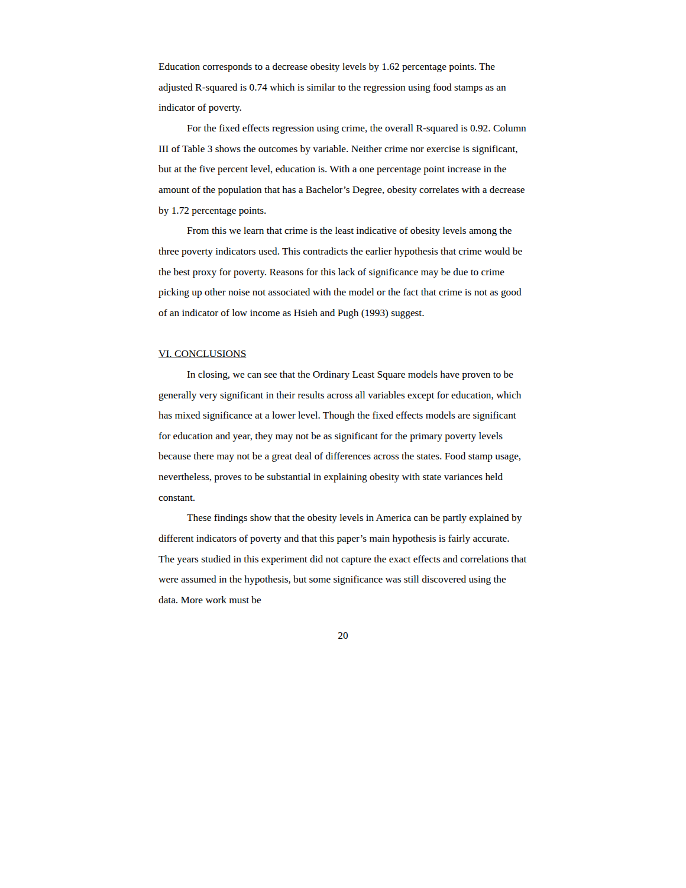Education corresponds to a decrease obesity levels by 1.62 percentage points. The adjusted R-squared is 0.74 which is similar to the regression using food stamps as an indicator of poverty.
For the fixed effects regression using crime, the overall R-squared is 0.92. Column III of Table 3 shows the outcomes by variable. Neither crime nor exercise is significant, but at the five percent level, education is. With a one percentage point increase in the amount of the population that has a Bachelor’s Degree, obesity correlates with a decrease by 1.72 percentage points.
From this we learn that crime is the least indicative of obesity levels among the three poverty indicators used. This contradicts the earlier hypothesis that crime would be the best proxy for poverty. Reasons for this lack of significance may be due to crime picking up other noise not associated with the model or the fact that crime is not as good of an indicator of low income as Hsieh and Pugh (1993) suggest.
VI. CONCLUSIONS
In closing, we can see that the Ordinary Least Square models have proven to be generally very significant in their results across all variables except for education, which has mixed significance at a lower level. Though the fixed effects models are significant for education and year, they may not be as significant for the primary poverty levels because there may not be a great deal of differences across the states. Food stamp usage, nevertheless, proves to be substantial in explaining obesity with state variances held constant.
These findings show that the obesity levels in America can be partly explained by different indicators of poverty and that this paper’s main hypothesis is fairly accurate. The years studied in this experiment did not capture the exact effects and correlations that were assumed in the hypothesis, but some significance was still discovered using the data. More work must be
20